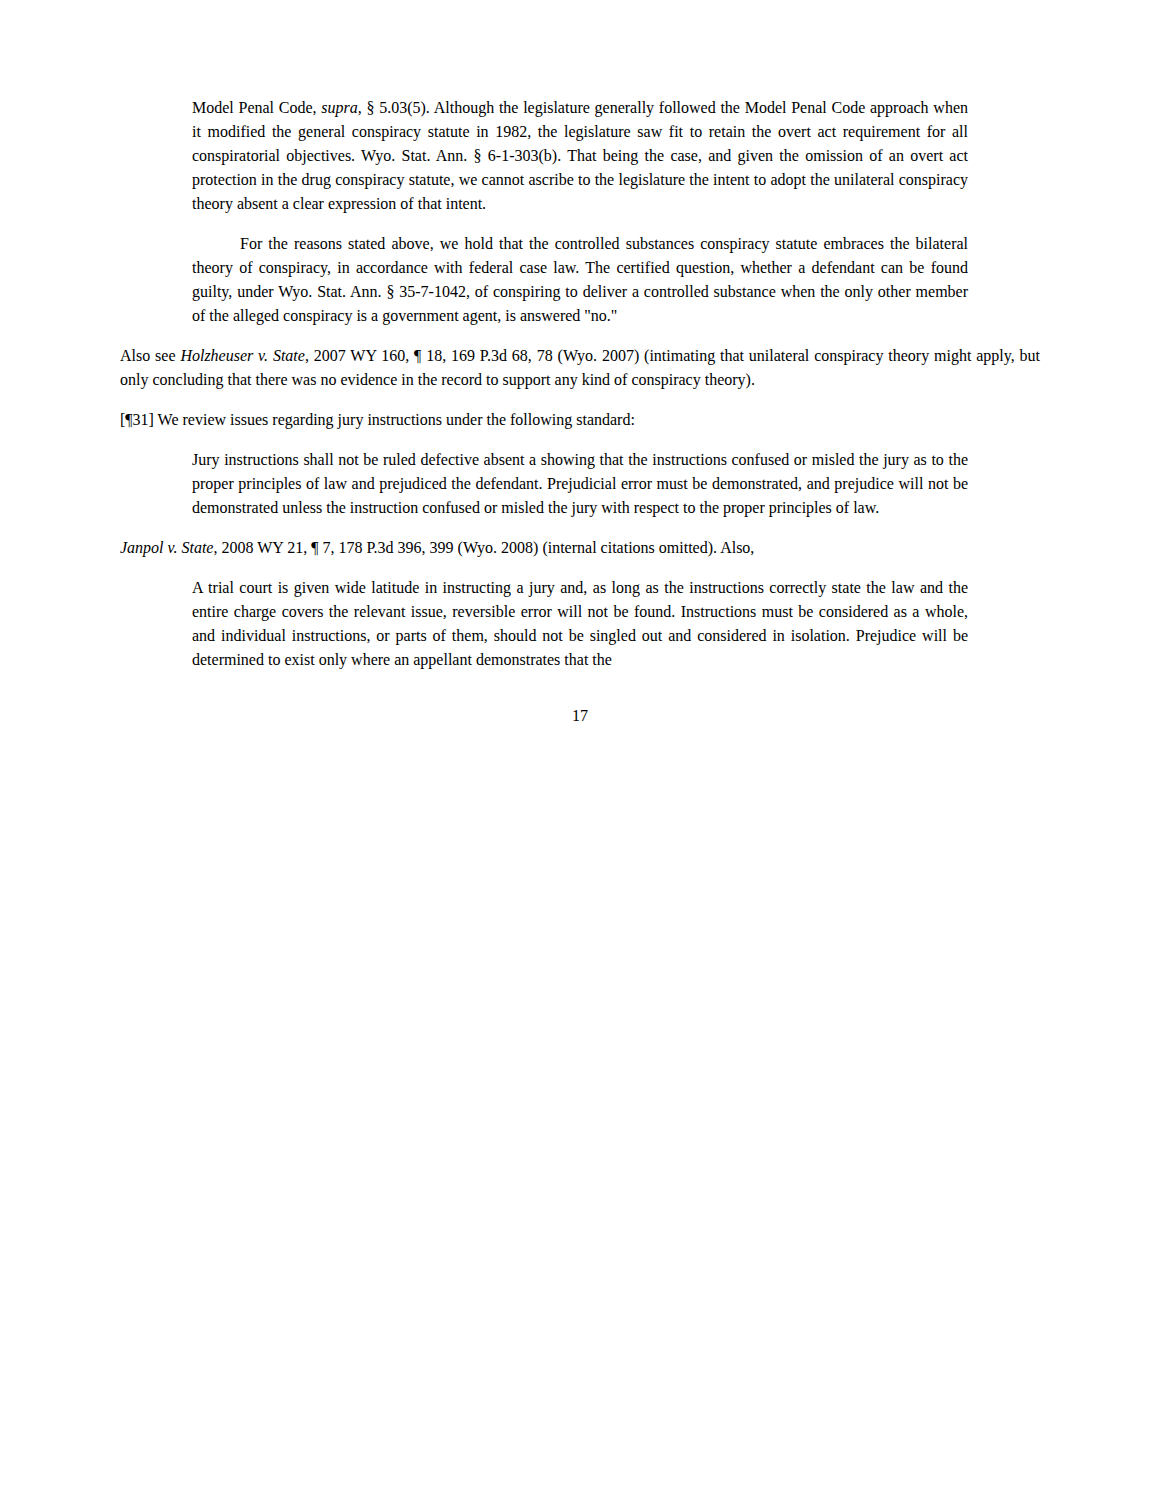Model Penal Code, supra, § 5.03(5). Although the legislature generally followed the Model Penal Code approach when it modified the general conspiracy statute in 1982, the legislature saw fit to retain the overt act requirement for all conspiratorial objectives. Wyo. Stat. Ann. § 6-1-303(b). That being the case, and given the omission of an overt act protection in the drug conspiracy statute, we cannot ascribe to the legislature the intent to adopt the unilateral conspiracy theory absent a clear expression of that intent.
For the reasons stated above, we hold that the controlled substances conspiracy statute embraces the bilateral theory of conspiracy, in accordance with federal case law. The certified question, whether a defendant can be found guilty, under Wyo. Stat. Ann. § 35-7-1042, of conspiring to deliver a controlled substance when the only other member of the alleged conspiracy is a government agent, is answered "no."
Also see Holzheuser v. State, 2007 WY 160, ¶ 18, 169 P.3d 68, 78 (Wyo. 2007) (intimating that unilateral conspiracy theory might apply, but only concluding that there was no evidence in the record to support any kind of conspiracy theory).
[¶31] We review issues regarding jury instructions under the following standard:
Jury instructions shall not be ruled defective absent a showing that the instructions confused or misled the jury as to the proper principles of law and prejudiced the defendant. Prejudicial error must be demonstrated, and prejudice will not be demonstrated unless the instruction confused or misled the jury with respect to the proper principles of law.
Janpol v. State, 2008 WY 21, ¶ 7, 178 P.3d 396, 399 (Wyo. 2008) (internal citations omitted). Also,
A trial court is given wide latitude in instructing a jury and, as long as the instructions correctly state the law and the entire charge covers the relevant issue, reversible error will not be found. Instructions must be considered as a whole, and individual instructions, or parts of them, should not be singled out and considered in isolation. Prejudice will be determined to exist only where an appellant demonstrates that the
17